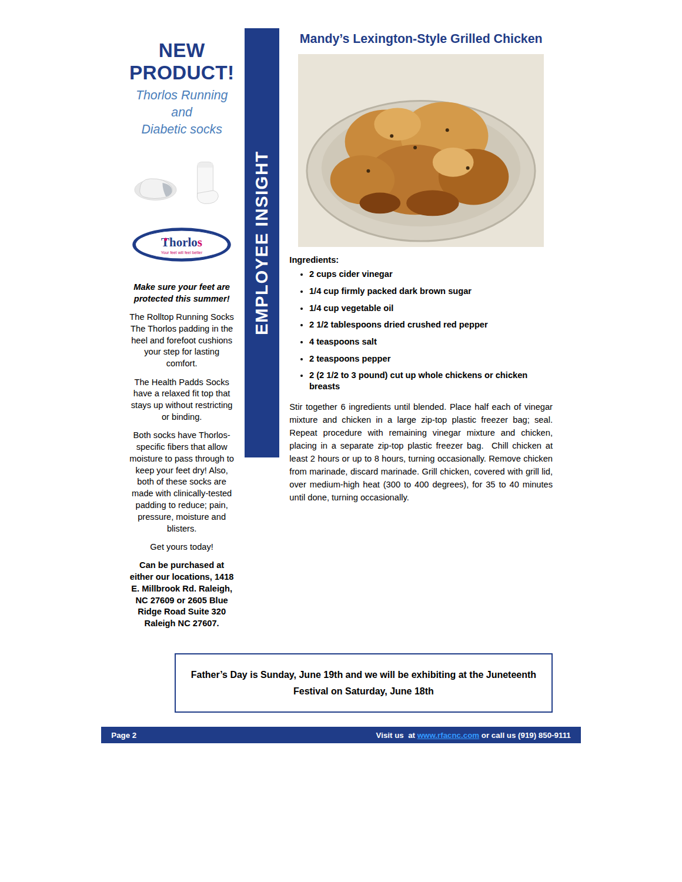NEW PRODUCT!
Thorlos Running and
Diabetic socks
Make sure your feet are protected this summer!
The Rolltop Running Socks The Thorlos padding in the heel and forefoot cushions your step for lasting comfort.
The Health Padds Socks have a relaxed fit top that stays up without restricting or binding.
Both socks have Thorlos-specific fibers that allow moisture to pass through to keep your feet dry! Also, both of these socks are made with clinically-tested padding to reduce; pain, pressure, moisture and blisters.
Get yours today!
Can be purchased at either our locations, 1418 E. Millbrook Rd. Raleigh, NC 27609 or 2605 Blue Ridge Road Suite 320 Raleigh NC 27607.
EMPLOYEE INSIGHT
Mandy’s Lexington-Style Grilled Chicken
Ingredients:
2 cups cider vinegar
1/4 cup firmly packed dark brown sugar
1/4 cup vegetable oil
2 1/2 tablespoons dried crushed red pepper
4 teaspoons salt
2 teaspoons pepper
2 (2 1/2 to 3 pound) cut up whole chickens or chicken breasts
Stir together 6 ingredients until blended. Place half each of vinegar mixture and chicken in a large zip-top plastic freezer bag; seal. Repeat procedure with remaining vinegar mixture and chicken, placing in a separate zip-top plastic freezer bag. Chill chicken at least 2 hours or up to 8 hours, turning occasionally. Remove chicken from marinade, discard marinade. Grill chicken, covered with grill lid, over medium-high heat (300 to 400 degrees), for 35 to 40 minutes until done, turning occasionally.
Father’s Day is Sunday, June 19th and we will be exhibiting at the Juneteenth Festival on Saturday, June 18th
Page 2
Visit us at www.rfacnc.com or call us (919) 850-9111